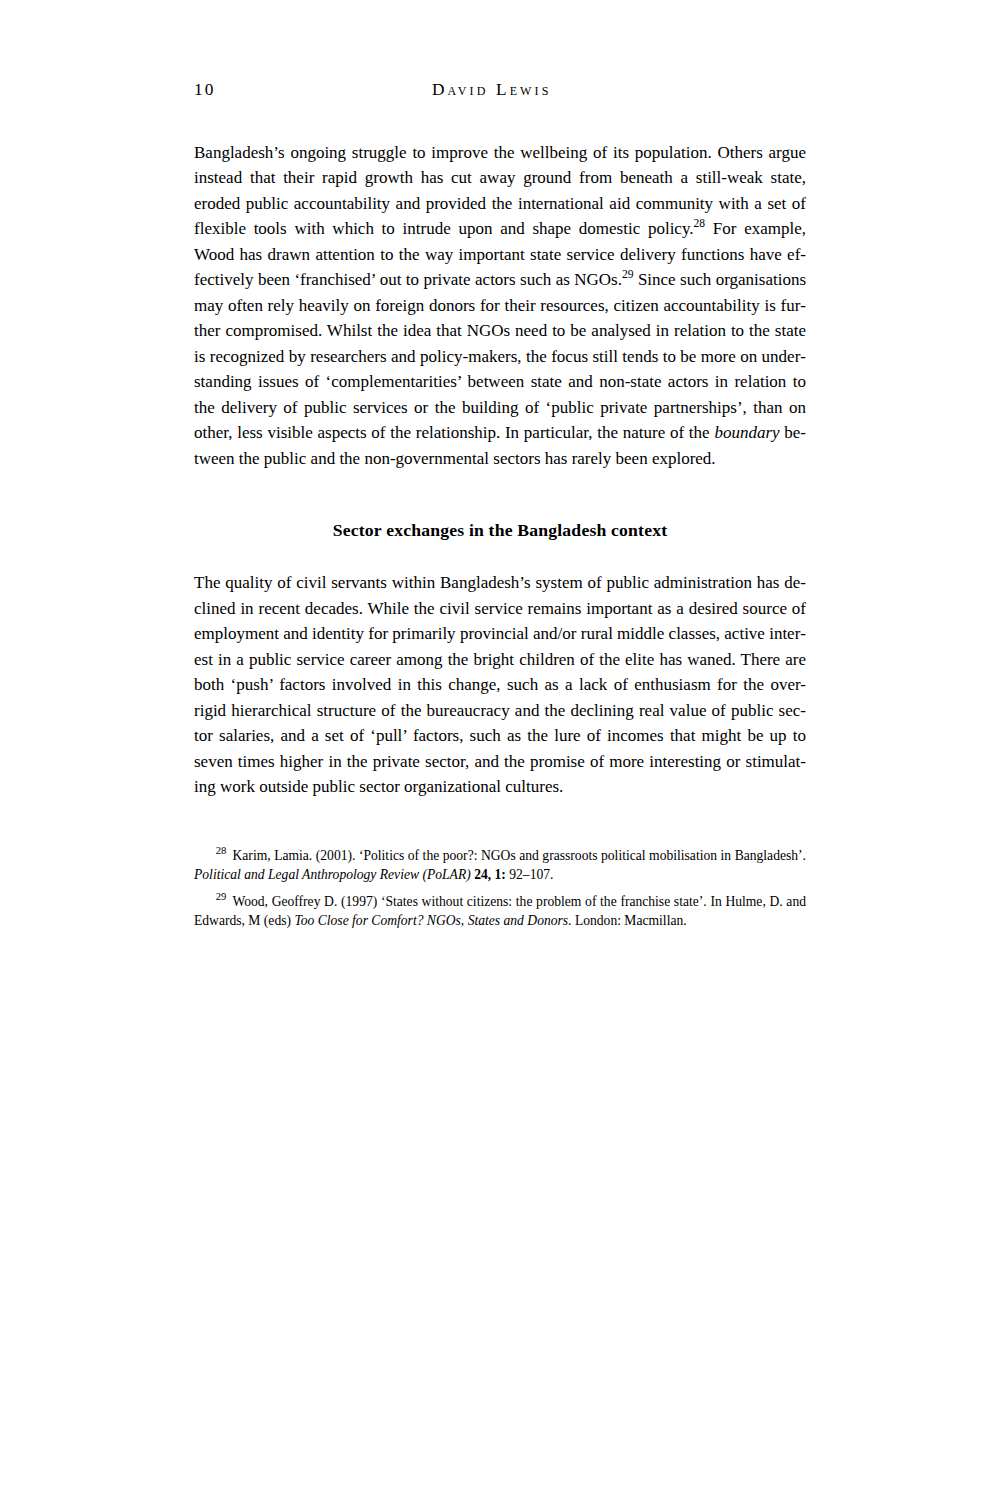10 David Lewis
Bangladesh’s ongoing struggle to improve the wellbeing of its population. Others argue instead that their rapid growth has cut away ground from beneath a still-weak state, eroded public accountability and provided the international aid community with a set of flexible tools with which to intrude upon and shape domestic policy.28 For example, Wood has drawn attention to the way important state service delivery functions have effectively been ‘franchised’ out to private actors such as NGOs.29 Since such organisations may often rely heavily on foreign donors for their resources, citizen accountability is further compromised. Whilst the idea that NGOs need to be analysed in relation to the state is recognized by researchers and policy-makers, the focus still tends to be more on understanding issues of ‘complementarities’ between state and non-state actors in relation to the delivery of public services or the building of ‘public private partnerships’, than on other, less visible aspects of the relationship. In particular, the nature of the boundary between the public and the non-governmental sectors has rarely been explored.
Sector exchanges in the Bangladesh context
The quality of civil servants within Bangladesh’s system of public administration has declined in recent decades. While the civil service remains important as a desired source of employment and identity for primarily provincial and/or rural middle classes, active interest in a public service career among the bright children of the elite has waned. There are both ‘push’ factors involved in this change, such as a lack of enthusiasm for the over-rigid hierarchical structure of the bureaucracy and the declining real value of public sector salaries, and a set of ‘pull’ factors, such as the lure of incomes that might be up to seven times higher in the private sector, and the promise of more interesting or stimulating work outside public sector organizational cultures.
28 Karim, Lamia. (2001). ‘Politics of the poor?: NGOs and grassroots political mobilisation in Bangladesh’. Political and Legal Anthropology Review (PoLAR) 24, 1: 92–107.
29 Wood, Geoffrey D. (1997) ‘States without citizens: the problem of the franchise state’. In Hulme, D. and Edwards, M (eds) Too Close for Comfort? NGOs, States and Donors. London: Macmillan.